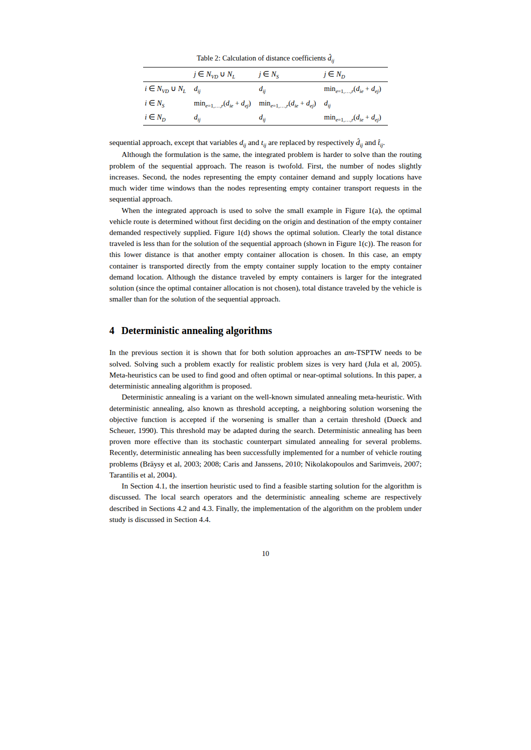Table 2: Calculation of distance coefficients d̂ij
| | j ∈ N VD ∪ N L | j ∈ N S | j ∈ N D |
| --- | --- | --- | --- |
| i ∈ N VD ∪ N L | d ij | d ij | min e =1,…, r ( d ie + d ej ) |
| i ∈ N S | min e =1,…, r ( d ie + d ej ) | min e =1,…, r ( d ie + d ej ) | d ij |
| i ∈ N D | d ij | d ij | min e =1,…, r ( d ie + d ej ) |
sequential approach, except that variables dij and tij are replaced by respectively d̂ij and t̂ij.
Although the formulation is the same, the integrated problem is harder to solve than the routing problem of the sequential approach. The reason is twofold. First, the number of nodes slightly increases. Second, the nodes representing the empty container demand and supply locations have much wider time windows than the nodes representing empty container transport requests in the sequential approach.
When the integrated approach is used to solve the small example in Figure 1(a), the optimal vehicle route is determined without first deciding on the origin and destination of the empty container demanded respectively supplied. Figure 1(d) shows the optimal solution. Clearly the total distance traveled is less than for the solution of the sequential approach (shown in Figure 1(c)). The reason for this lower distance is that another empty container allocation is chosen. In this case, an empty container is transported directly from the empty container supply location to the empty container demand location. Although the distance traveled by empty containers is larger for the integrated solution (since the optimal container allocation is not chosen), total distance traveled by the vehicle is smaller than for the solution of the sequential approach.
4 Deterministic annealing algorithms
In the previous section it is shown that for both solution approaches an am-TSPTW needs to be solved. Solving such a problem exactly for realistic problem sizes is very hard (Jula et al, 2005). Meta-heuristics can be used to find good and often optimal or near-optimal solutions. In this paper, a deterministic annealing algorithm is proposed.
Deterministic annealing is a variant on the well-known simulated annealing meta-heuristic. With deterministic annealing, also known as threshold accepting, a neighboring solution worsening the objective function is accepted if the worsening is smaller than a certain threshold (Dueck and Scheuer, 1990). This threshold may be adapted during the search. Deterministic annealing has been proven more effective than its stochastic counterpart simulated annealing for several problems. Recently, deterministic annealing has been successfully implemented for a number of vehicle routing problems (Bräysy et al, 2003; 2008; Caris and Janssens, 2010; Nikolakopoulos and Sarimveis, 2007; Tarantilis et al, 2004).
In Section 4.1, the insertion heuristic used to find a feasible starting solution for the algorithm is discussed. The local search operators and the deterministic annealing scheme are respectively described in Sections 4.2 and 4.3. Finally, the implementation of the algorithm on the problem under study is discussed in Section 4.4.
10